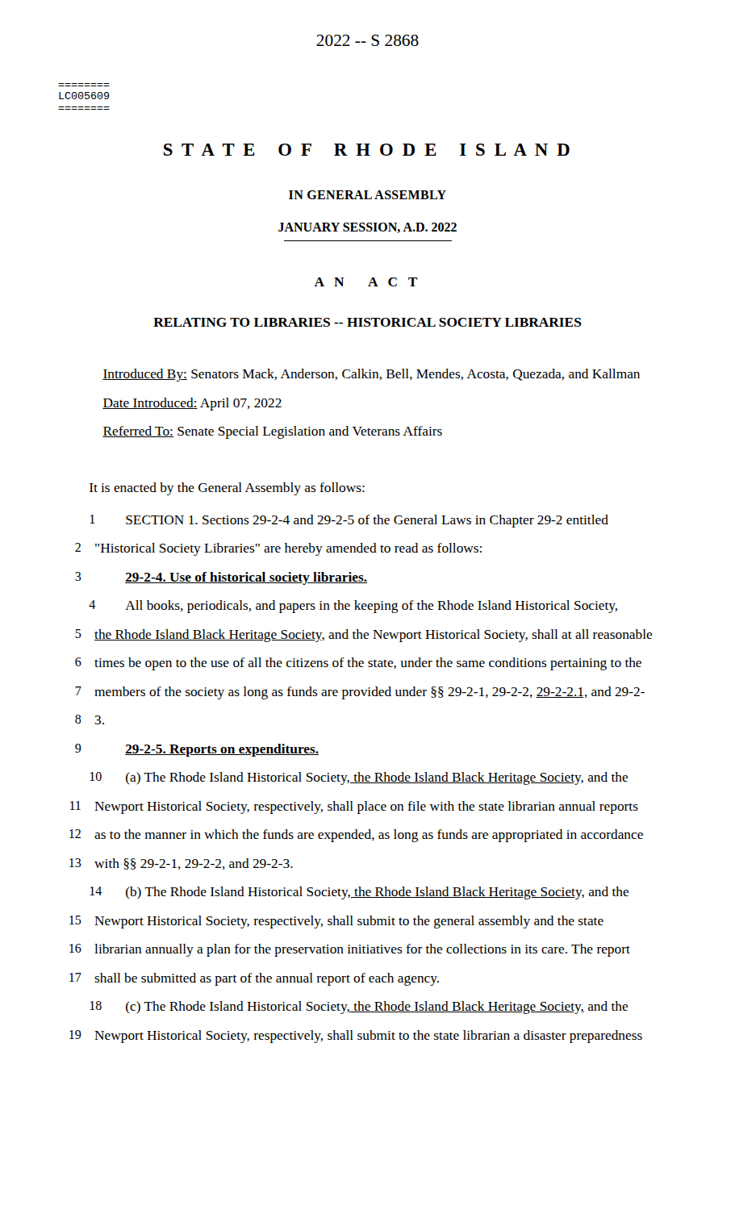2022 -- S 2868
========
LC005609
========
S T A T E O F R H O D E I S L A N D
IN GENERAL ASSEMBLY
JANUARY SESSION, A.D. 2022
A N A C T
RELATING TO LIBRARIES -- HISTORICAL SOCIETY LIBRARIES
Introduced By: Senators Mack, Anderson, Calkin, Bell, Mendes, Acosta, Quezada, and Kallman
Date Introduced: April 07, 2022
Referred To: Senate Special Legislation and Veterans Affairs
It is enacted by the General Assembly as follows:
SECTION 1. Sections 29-2-4 and 29-2-5 of the General Laws in Chapter 29-2 entitled
"Historical Society Libraries" are hereby amended to read as follows:
29-2-4. Use of historical society libraries.
All books, periodicals, and papers in the keeping of the Rhode Island Historical Society,
the Rhode Island Black Heritage Society, and the Newport Historical Society, shall at all reasonable
times be open to the use of all the citizens of the state, under the same conditions pertaining to the
members of the society as long as funds are provided under §§ 29-2-1, 29-2-2, 29-2-2.1, and 29-2-
3.
29-2-5. Reports on expenditures.
(a) The Rhode Island Historical Society, the Rhode Island Black Heritage Society, and the
Newport Historical Society, respectively, shall place on file with the state librarian annual reports
as to the manner in which the funds are expended, as long as funds are appropriated in accordance
with §§ 29-2-1, 29-2-2, and 29-2-3.
(b) The Rhode Island Historical Society, the Rhode Island Black Heritage Society, and the
Newport Historical Society, respectively, shall submit to the general assembly and the state
librarian annually a plan for the preservation initiatives for the collections in its care. The report
shall be submitted as part of the annual report of each agency.
(c) The Rhode Island Historical Society, the Rhode Island Black Heritage Society, and the
Newport Historical Society, respectively, shall submit to the state librarian a disaster preparedness